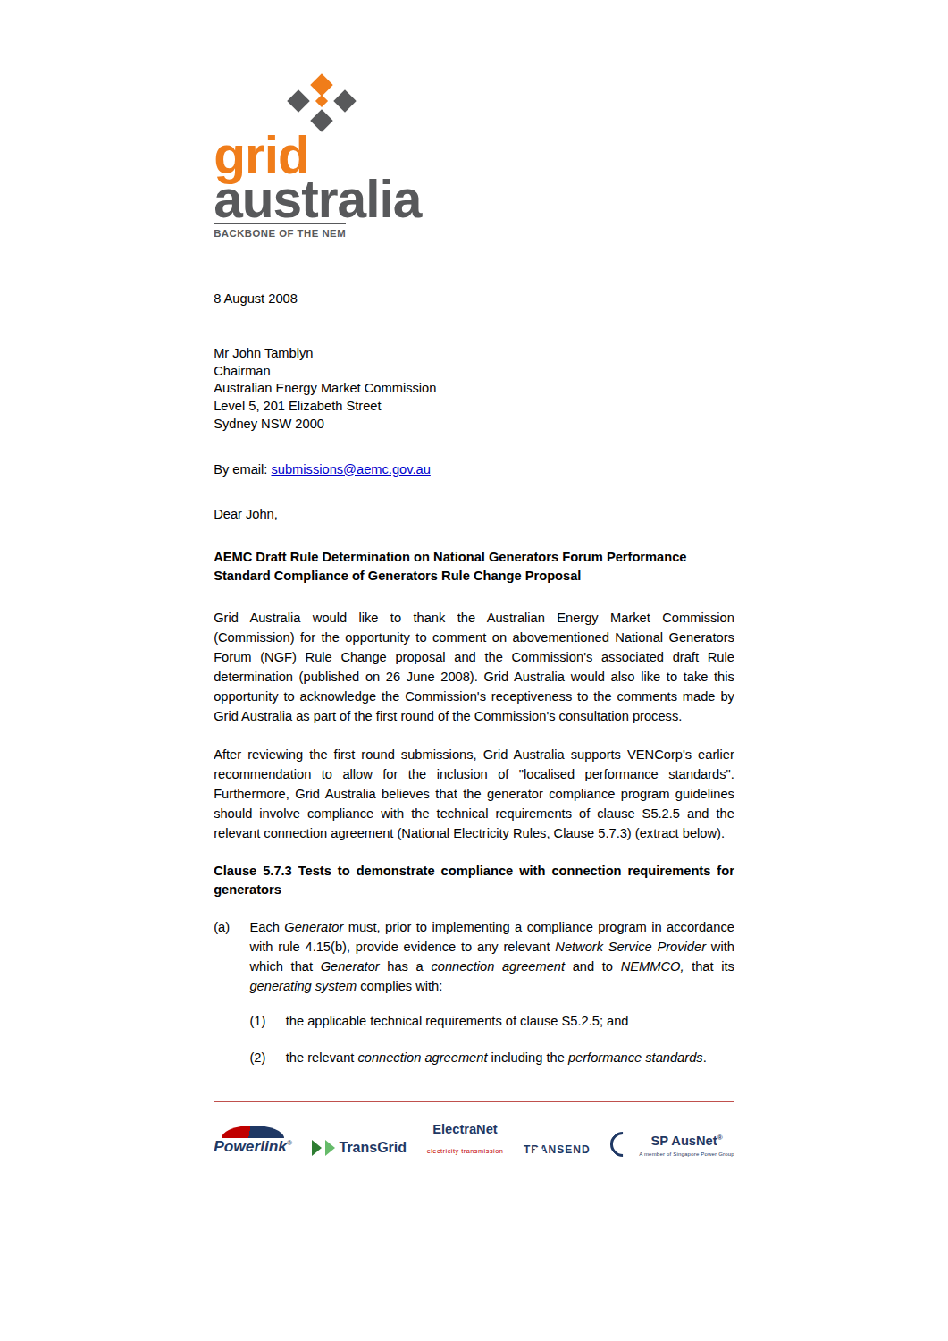grid australia
BACKBONE OF THE NEM
8 August 2008
Mr John Tamblyn
Chairman
Australian Energy Market Commission
Level 5, 201 Elizabeth Street
Sydney NSW 2000
By email: submissions@aemc.gov.au
Dear John,
AEMC Draft Rule Determination on National Generators Forum Performance Standard Compliance of Generators Rule Change Proposal
Grid Australia would like to thank the Australian Energy Market Commission (Commission) for the opportunity to comment on abovementioned National Generators Forum (NGF) Rule Change proposal and the Commission's associated draft Rule determination (published on 26 June 2008). Grid Australia would also like to take this opportunity to acknowledge the Commission's receptiveness to the comments made by Grid Australia as part of the first round of the Commission's consultation process.
After reviewing the first round submissions, Grid Australia supports VENCorp's earlier recommendation to allow for the inclusion of "localised performance standards". Furthermore, Grid Australia believes that the generator compliance program guidelines should involve compliance with the technical requirements of clause S5.2.5 and the relevant connection agreement (National Electricity Rules, Clause 5.7.3) (extract below).
Clause 5.7.3 Tests to demonstrate compliance with connection requirements for generators
(a) Each Generator must, prior to implementing a compliance program in accordance with rule 4.15(b), provide evidence to any relevant Network Service Provider with which that Generator has a connection agreement and to NEMMCO, that its generating system complies with:
(1) the applicable technical requirements of clause S5.2.5; and
(2) the relevant connection agreement including the performance standards.
Powerlink®
TransGrid
ElectraNet
electricity transmission
TRANSEND
SP AusNet® A member of Singapore Power Group